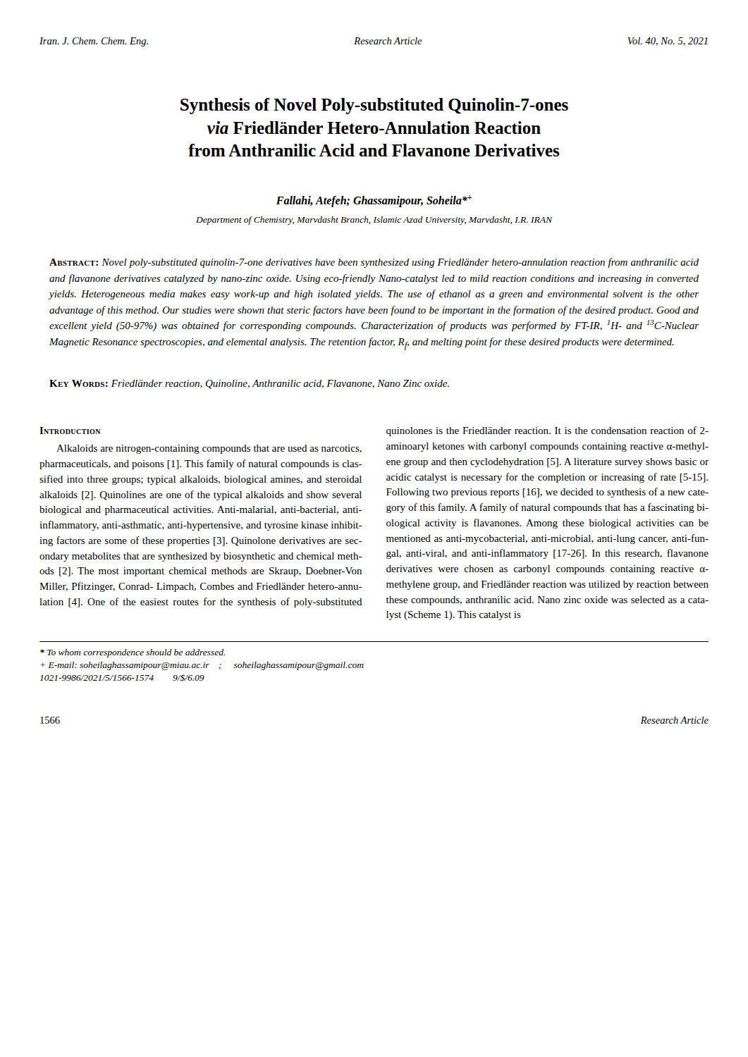Iran. J. Chem. Chem. Eng. Research Article Vol. 40, No. 5, 2021
Synthesis of Novel Poly-substituted Quinolin-7-ones
via Friedländer Hetero-Annulation Reaction
from Anthranilic Acid and Flavanone Derivatives
Fallahi, Atefeh; Ghassamipour, Soheila*+
Department of Chemistry, Marvdasht Branch, Islamic Azad University, Marvdasht, I.R. IRAN
Abstract: Novel poly-substituted quinolin-7-one derivatives have been synthesized using Friedländer hetero-annulation reaction from anthranilic acid and flavanone derivatives catalyzed by nano-zinc oxide. Using eco-friendly Nano-catalyst led to mild reaction conditions and increasing in converted yields. Heterogeneous media makes easy work-up and high isolated yields. The use of ethanol as a green and environmental solvent is the other advantage of this method. Our studies were shown that steric factors have been found to be important in the formation of the desired product. Good and excellent yield (50-97%) was obtained for corresponding compounds. Characterization of products was performed by FT-IR, 1H- and 13C-Nuclear Magnetic Resonance spectroscopies, and elemental analysis. The retention factor, Rf, and melting point for these desired products were determined.
Key Words: Friedländer reaction, Quinoline, Anthranilic acid, Flavanone, Nano Zinc oxide.
Introduction
Alkaloids are nitrogen-containing compounds that are used as narcotics, pharmaceuticals, and poisons [1]. This family of natural compounds is classified into three groups; typical alkaloids, biological amines, and steroidal alkaloids [2]. Quinolines are one of the typical alkaloids and show several biological and pharmaceutical activities. Anti-malarial, anti-bacterial, anti-inflammatory, anti-asthmatic, anti-hypertensive, and tyrosine kinase inhibiting factors are some of these properties [3]. Quinolone derivatives are secondary metabolites that are synthesized by biosynthetic and chemical methods [2]. The most important chemical methods are Skraup, Doebner-Von Miller, Pfitzinger, Conrad- Limpach, Combes and Friedländer hetero-annulation [4]. One of the easiest routes for the synthesis of poly-substituted quinolones is the Friedländer reaction. It is the condensation reaction of 2-aminoaryl ketones with carbonyl compounds containing reactive α-methylene group and then cyclodehydration [5]. A literature survey shows basic or acidic catalyst is necessary for the completion or increasing of rate [5-15]. Following two previous reports [16], we decided to synthesis of a new category of this family. A family of natural compounds that has a fascinating biological activity is flavanones. Among these biological activities can be mentioned as anti-mycobacterial, anti-microbial, anti-lung cancer, anti-fungal, anti-viral, and anti-inflammatory [17-26]. In this research, flavanone derivatives were chosen as carbonyl compounds containing reactive α-methylene group, and Friedländer reaction was utilized by reaction between these compounds, anthranilic acid. Nano zinc oxide was selected as a catalyst (Scheme 1). This catalyst is
* To whom correspondence should be addressed.
+ E-mail: soheilaghassamipour@miau.ac.ir ; soheilaghassamipour@gmail.com
1021-9986/2021/5/1566-1574 9/$/6.09
1566 Research Article